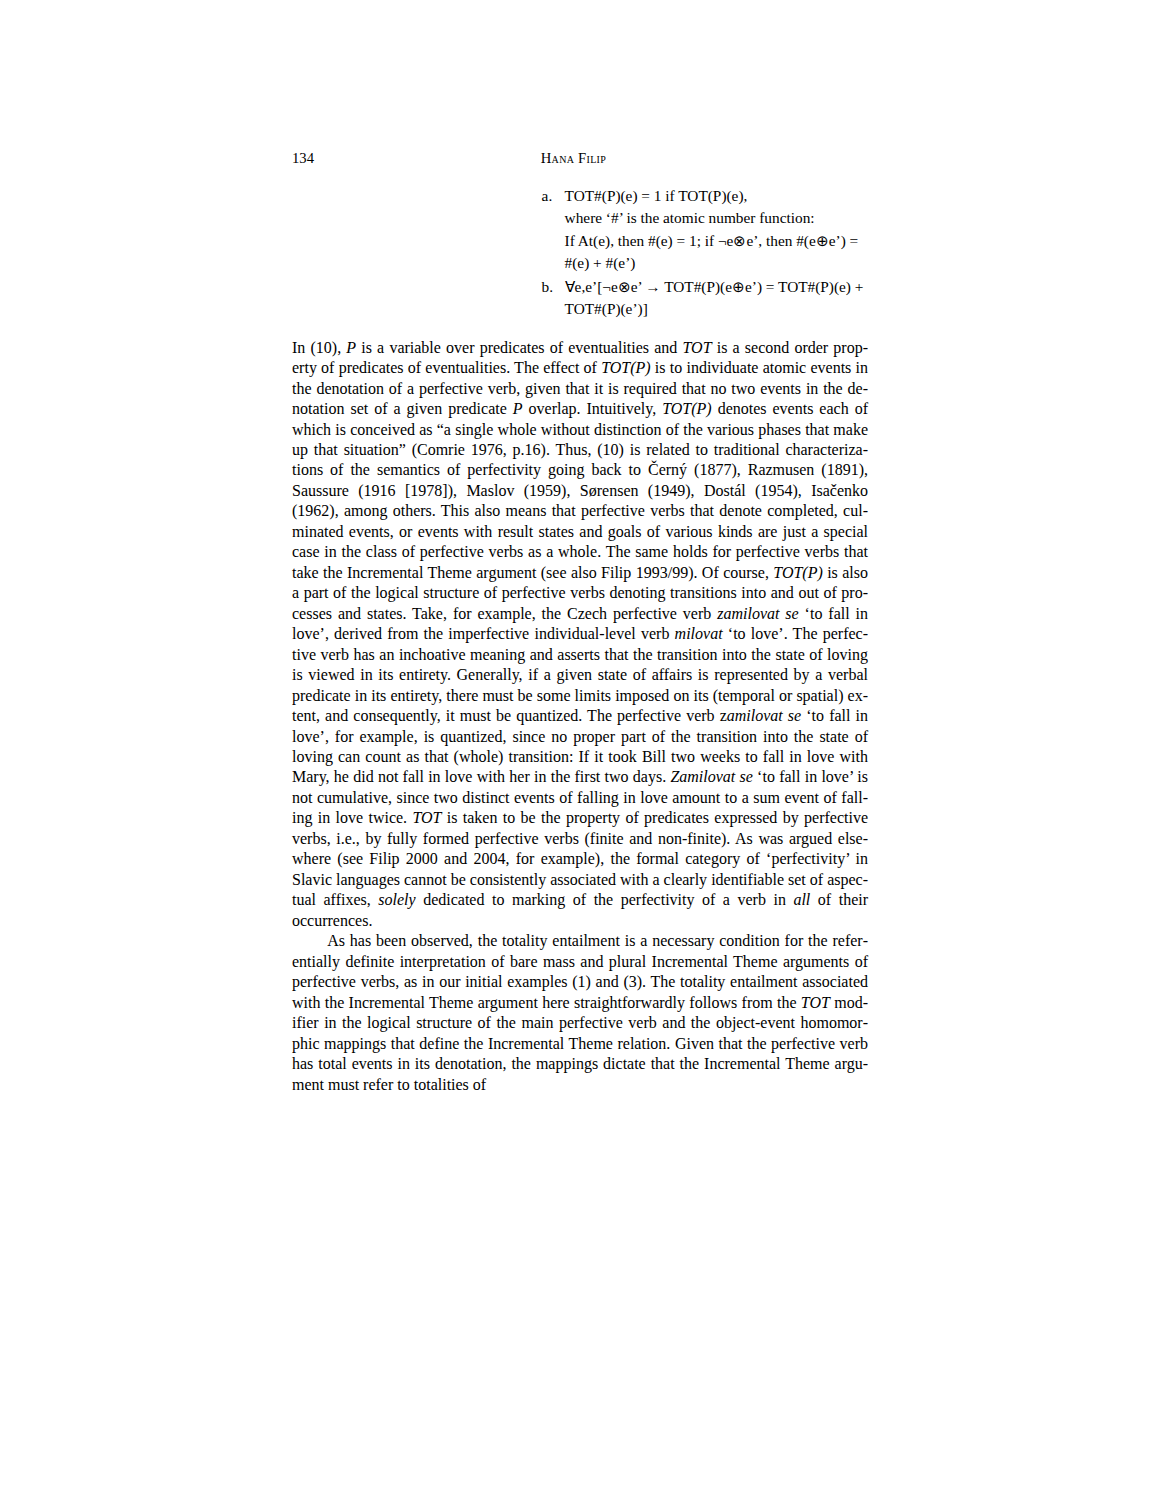134 Hana Filip
a. TOT#(P)(e) = 1 if TOT(P)(e), where ‘#’ is the atomic number function: If At(e), then #(e) = 1; if ¬e⊗e’, then #(e⊕e’) = #(e) + #(e’)
b. ∀e,e’[¬e⊗e’ → TOT#(P)(e⊕e’) = TOT#(P)(e) + TOT#(P)(e’)]
In (10), P is a variable over predicates of eventualities and TOT is a second order property of predicates of eventualities. The effect of TOT(P) is to individuate atomic events in the denotation of a perfective verb, given that it is required that no two events in the denotation set of a given predicate P overlap. Intuitively, TOT(P) denotes events each of which is conceived as “a single whole without distinction of the various phases that make up that situation” (Comrie 1976, p.16). Thus, (10) is related to traditional characterizations of the semantics of perfectivity going back to Černý (1877), Razmusen (1891), Saussure (1916 [1978]), Maslov (1959), Sørensen (1949), Dostál (1954), Isačenko (1962), among others. This also means that perfective verbs that denote completed, culminated events, or events with result states and goals of various kinds are just a special case in the class of perfective verbs as a whole. The same holds for perfective verbs that take the Incremental Theme argument (see also Filip 1993/99). Of course, TOT(P) is also a part of the logical structure of perfective verbs denoting transitions into and out of processes and states. Take, for example, the Czech perfective verb zamilovat se ‘to fall in love’, derived from the imperfective individual-level verb milovat ‘to love’. The perfective verb has an inchoative meaning and asserts that the transition into the state of loving is viewed in its entirety. Generally, if a given state of affairs is represented by a verbal predicate in its entirety, there must be some limits imposed on its (temporal or spatial) extent, and consequently, it must be quantized. The perfective verb zamilovat se ‘to fall in love’, for example, is quantized, since no proper part of the transition into the state of loving can count as that (whole) transition: If it took Bill two weeks to fall in love with Mary, he did not fall in love with her in the first two days. Zamilovat se ‘to fall in love’ is not cumulative, since two distinct events of falling in love amount to a sum event of falling in love twice. TOT is taken to be the property of predicates expressed by perfective verbs, i.e., by fully formed perfective verbs (finite and non-finite). As was argued elsewhere (see Filip 2000 and 2004, for example), the formal category of ‘perfectivity’ in Slavic languages cannot be consistently associated with a clearly identifiable set of aspectual affixes, solely dedicated to marking of the perfectivity of a verb in all of their occurrences.
As has been observed, the totality entailment is a necessary condition for the referentially definite interpretation of bare mass and plural Incremental Theme arguments of perfective verbs, as in our initial examples (1) and (3). The totality entailment associated with the Incremental Theme argument here straightforwardly follows from the TOT modifier in the logical structure of the main perfective verb and the object-event homomorphic mappings that define the Incremental Theme relation. Given that the perfective verb has total events in its denotation, the mappings dictate that the Incremental Theme argument must refer to totalities of